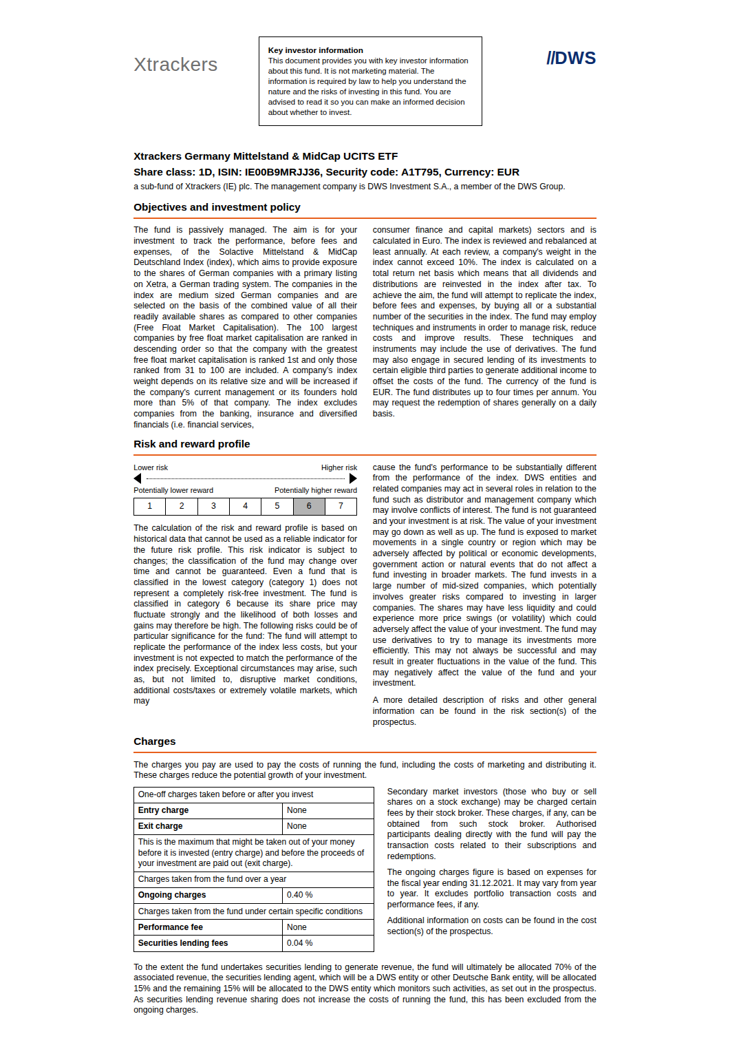Xtrackers
Key investor information
This document provides you with key investor information about this fund. It is not marketing material. The information is required by law to help you understand the nature and the risks of investing in this fund. You are advised to read it so you can make an informed decision about whether to invest.
//DWS
Xtrackers Germany Mittelstand & MidCap UCITS ETF
Share class: 1D, ISIN: IE00B9MRJJ36, Security code: A1T795, Currency: EUR
a sub-fund of Xtrackers (IE) plc. The management company is DWS Investment S.A., a member of the DWS Group.
Objectives and investment policy
The fund is passively managed. The aim is for your investment to track the performance, before fees and expenses, of the Solactive Mittelstand & MidCap Deutschland Index (index), which aims to provide exposure to the shares of German companies with a primary listing on Xetra, a German trading system. The companies in the index are medium sized German companies and are selected on the basis of the combined value of all their readily available shares as compared to other companies (Free Float Market Capitalisation). The 100 largest companies by free float market capitalisation are ranked in descending order so that the company with the greatest free float market capitalisation is ranked 1st and only those ranked from 31 to 100 are included. A company’s index weight depends on its relative size and will be increased if the company's current management or its founders hold more than 5% of that company. The index excludes companies from the banking, insurance and diversified financials (i.e. financial services,
consumer finance and capital markets) sectors and is calculated in Euro. The index is reviewed and rebalanced at least annually. At each review, a company's weight in the index cannot exceed 10%. The index is calculated on a total return net basis which means that all dividends and distributions are reinvested in the index after tax. To achieve the aim, the fund will attempt to replicate the index, before fees and expenses, by buying all or a substantial number of the securities in the index. The fund may employ techniques and instruments in order to manage risk, reduce costs and improve results. These techniques and instruments may include the use of derivatives. The fund may also engage in secured lending of its investments to certain eligible third parties to generate additional income to offset the costs of the fund. The currency of the fund is EUR. The fund distributes up to four times per annum. You may request the redemption of shares generally on a daily basis.
Risk and reward profile
Lower risk Higher risk
Potentially lower reward Potentially higher reward
| 1 | 2 | 3 | 4 | 5 | 6 | 7 |
The calculation of the risk and reward profile is based on historical data that cannot be used as a reliable indicator for the future risk profile. This risk indicator is subject to changes; the classification of the fund may change over time and cannot be guaranteed. Even a fund that is classified in the lowest category (category 1) does not represent a completely risk-free investment. The fund is classified in category 6 because its share price may fluctuate strongly and the likelihood of both losses and gains may therefore be high. The following risks could be of particular significance for the fund: The fund will attempt to replicate the performance of the index less costs, but your investment is not expected to match the performance of the index precisely. Exceptional circumstances may arise, such as, but not limited to, disruptive market conditions, additional costs/taxes or extremely volatile markets, which may
cause the fund's performance to be substantially different from the performance of the index. DWS entities and related companies may act in several roles in relation to the fund such as distributor and management company which may involve conflicts of interest. The fund is not guaranteed and your investment is at risk. The value of your investment may go down as well as up. The fund is exposed to market movements in a single country or region which may be adversely affected by political or economic developments, government action or natural events that do not affect a fund investing in broader markets. The fund invests in a large number of mid-sized companies, which potentially involves greater risks compared to investing in larger companies. The shares may have less liquidity and could experience more price swings (or volatility) which could adversely affect the value of your investment. The fund may use derivatives to try to manage its investments more efficiently. This may not always be successful and may result in greater fluctuations in the value of the fund. This may negatively affect the value of the fund and your investment.
A more detailed description of risks and other general information can be found in the risk section(s) of the prospectus.
Charges
The charges you pay are used to pay the costs of running the fund, including the costs of marketing and distributing it. These charges reduce the potential growth of your investment.
| One-off charges taken before or after you invest |
| Entry charge | None |
| Exit charge | None |
| This is the maximum that might be taken out of your money before it is invested (entry charge) and before the proceeds of your investment are paid out (exit charge). |
| Charges taken from the fund over a year |
| Ongoing charges | 0.40 % |
| Charges taken from the fund under certain specific conditions |
| Performance fee | None |
| Securities lending fees | 0.04 % |
Secondary market investors (those who buy or sell shares on a stock exchange) may be charged certain fees by their stock broker. These charges, if any, can be obtained from such stock broker. Authorised participants dealing directly with the fund will pay the transaction costs related to their subscriptions and redemptions.
The ongoing charges figure is based on expenses for the fiscal year ending 31.12.2021. It may vary from year to year. It excludes portfolio transaction costs and performance fees, if any.
Additional information on costs can be found in the cost section(s) of the prospectus.
To the extent the fund undertakes securities lending to generate revenue, the fund will ultimately be allocated 70% of the associated revenue, the securities lending agent, which will be a DWS entity or other Deutsche Bank entity, will be allocated 15% and the remaining 15% will be allocated to the DWS entity which monitors such activities, as set out in the prospectus. As securities lending revenue sharing does not increase the costs of running the fund, this has been excluded from the ongoing charges.